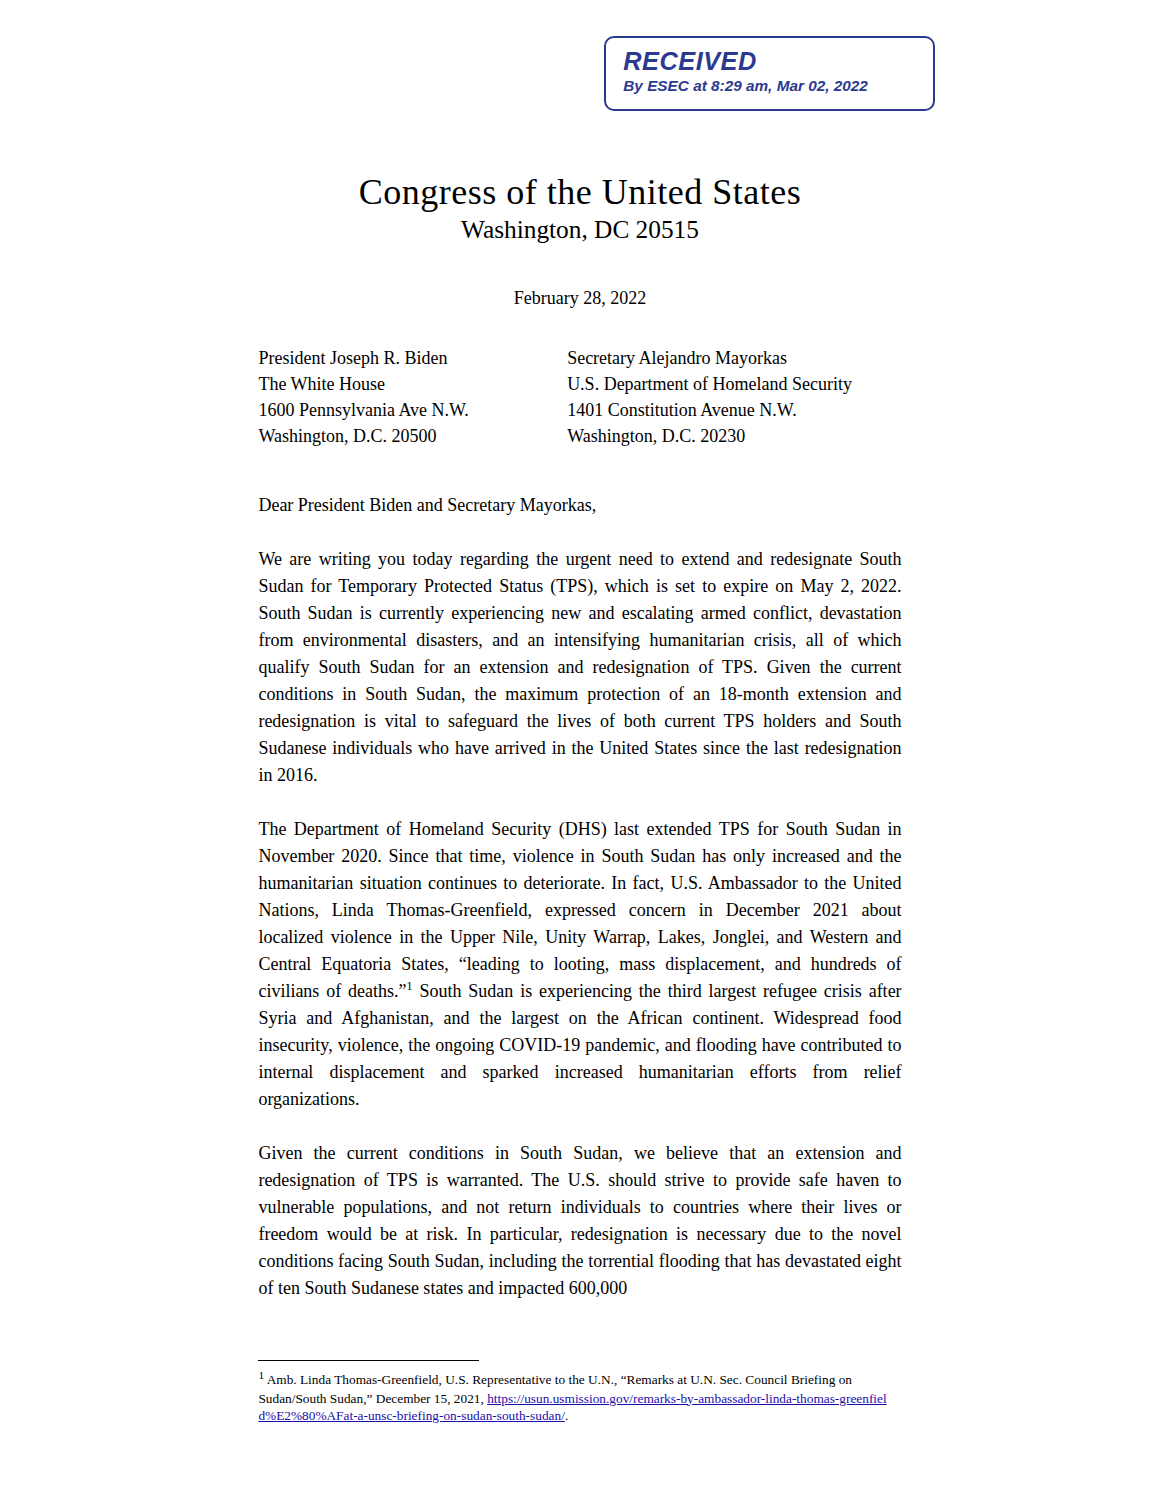RECEIVED
By ESEC at 8:29 am, Mar 02, 2022
Congress of the United States
Washington, DC 20515
February 28, 2022
| President Joseph R. Biden The White House 1600 Pennsylvania Ave N.W. Washington, D.C. 20500 | Secretary Alejandro Mayorkas U.S. Department of Homeland Security 1401 Constitution Avenue N.W. Washington, D.C. 20230 |
Dear President Biden and Secretary Mayorkas,
We are writing you today regarding the urgent need to extend and redesignate South Sudan for Temporary Protected Status (TPS), which is set to expire on May 2, 2022. South Sudan is currently experiencing new and escalating armed conflict, devastation from environmental disasters, and an intensifying humanitarian crisis, all of which qualify South Sudan for an extension and redesignation of TPS. Given the current conditions in South Sudan, the maximum protection of an 18-month extension and redesignation is vital to safeguard the lives of both current TPS holders and South Sudanese individuals who have arrived in the United States since the last redesignation in 2016.
The Department of Homeland Security (DHS) last extended TPS for South Sudan in November 2020. Since that time, violence in South Sudan has only increased and the humanitarian situation continues to deteriorate. In fact, U.S. Ambassador to the United Nations, Linda Thomas-Greenfield, expressed concern in December 2021 about localized violence in the Upper Nile, Unity Warrap, Lakes, Jonglei, and Western and Central Equatoria States, “leading to looting, mass displacement, and hundreds of civilians of deaths.”1 South Sudan is experiencing the third largest refugee crisis after Syria and Afghanistan, and the largest on the African continent. Widespread food insecurity, violence, the ongoing COVID-19 pandemic, and flooding have contributed to internal displacement and sparked increased humanitarian efforts from relief organizations.
Given the current conditions in South Sudan, we believe that an extension and redesignation of TPS is warranted. The U.S. should strive to provide safe haven to vulnerable populations, and not return individuals to countries where their lives or freedom would be at risk. In particular, redesignation is necessary due to the novel conditions facing South Sudan, including the torrential flooding that has devastated eight of ten South Sudanese states and impacted 600,000
1 Amb. Linda Thomas-Greenfield, U.S. Representative to the U.N., “Remarks at U.N. Sec. Council Briefing on Sudan/South Sudan,” December 15, 2021, https://usun.usmission.gov/remarks-by-ambassador-linda-thomas-greenfield%E2%80%AFat-a-unsc-briefing-on-sudan-south-sudan/.